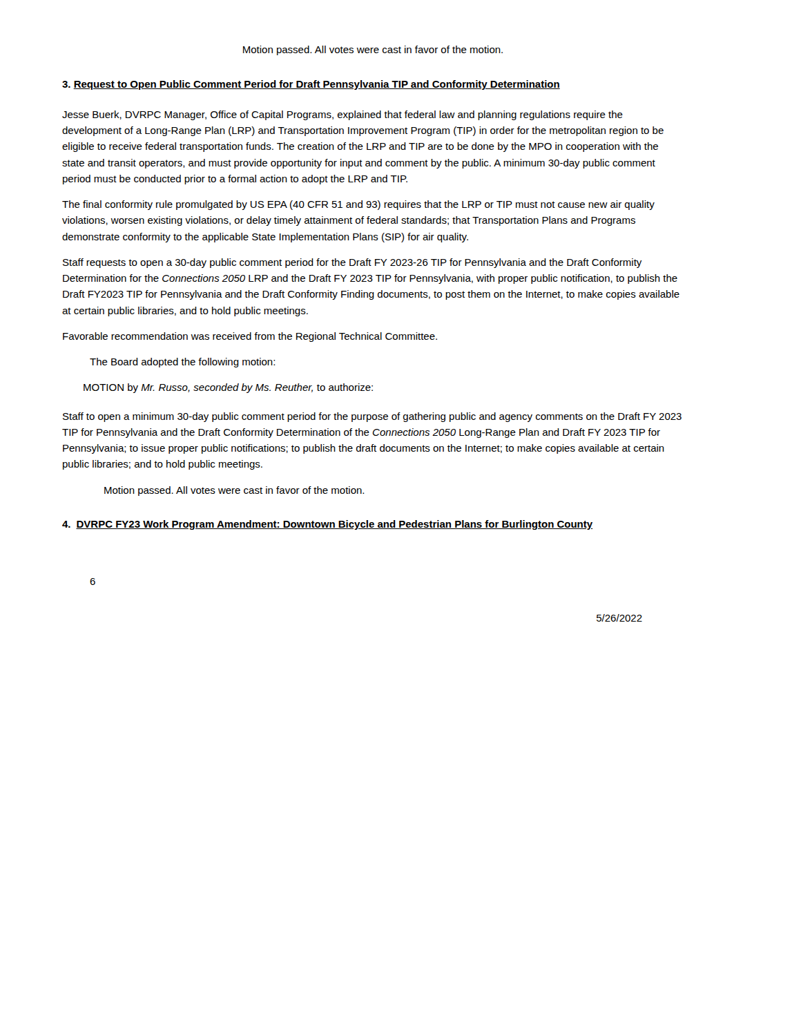Motion passed. All votes were cast in favor of the motion.
3. Request to Open Public Comment Period for Draft Pennsylvania TIP and Conformity Determination
Jesse Buerk, DVRPC Manager, Office of Capital Programs, explained that federal law and planning regulations require the development of a Long-Range Plan (LRP) and Transportation Improvement Program (TIP) in order for the metropolitan region to be eligible to receive federal transportation funds. The creation of the LRP and TIP are to be done by the MPO in cooperation with the state and transit operators, and must provide opportunity for input and comment by the public. A minimum 30-day public comment period must be conducted prior to a formal action to adopt the LRP and TIP.
The final conformity rule promulgated by US EPA (40 CFR 51 and 93) requires that the LRP or TIP must not cause new air quality violations, worsen existing violations, or delay timely attainment of federal standards; that Transportation Plans and Programs demonstrate conformity to the applicable State Implementation Plans (SIP) for air quality.
Staff requests to open a 30-day public comment period for the Draft FY 2023-26 TIP for Pennsylvania and the Draft Conformity Determination for the Connections 2050 LRP and the Draft FY 2023 TIP for Pennsylvania, with proper public notification, to publish the Draft FY2023 TIP for Pennsylvania and the Draft Conformity Finding documents, to post them on the Internet, to make copies available at certain public libraries, and to hold public meetings.
Favorable recommendation was received from the Regional Technical Committee.
The Board adopted the following motion:
MOTION by Mr. Russo, seconded by Ms. Reuther, to authorize:
Staff to open a minimum 30-day public comment period for the purpose of gathering public and agency comments on the Draft FY 2023 TIP for Pennsylvania and the Draft Conformity Determination of the Connections 2050 Long-Range Plan and Draft FY 2023 TIP for Pennsylvania; to issue proper public notifications; to publish the draft documents on the Internet; to make copies available at certain public libraries; and to hold public meetings.
Motion passed. All votes were cast in favor of the motion.
4. DVRPC FY23 Work Program Amendment: Downtown Bicycle and Pedestrian Plans for Burlington County
6
5/26/2022